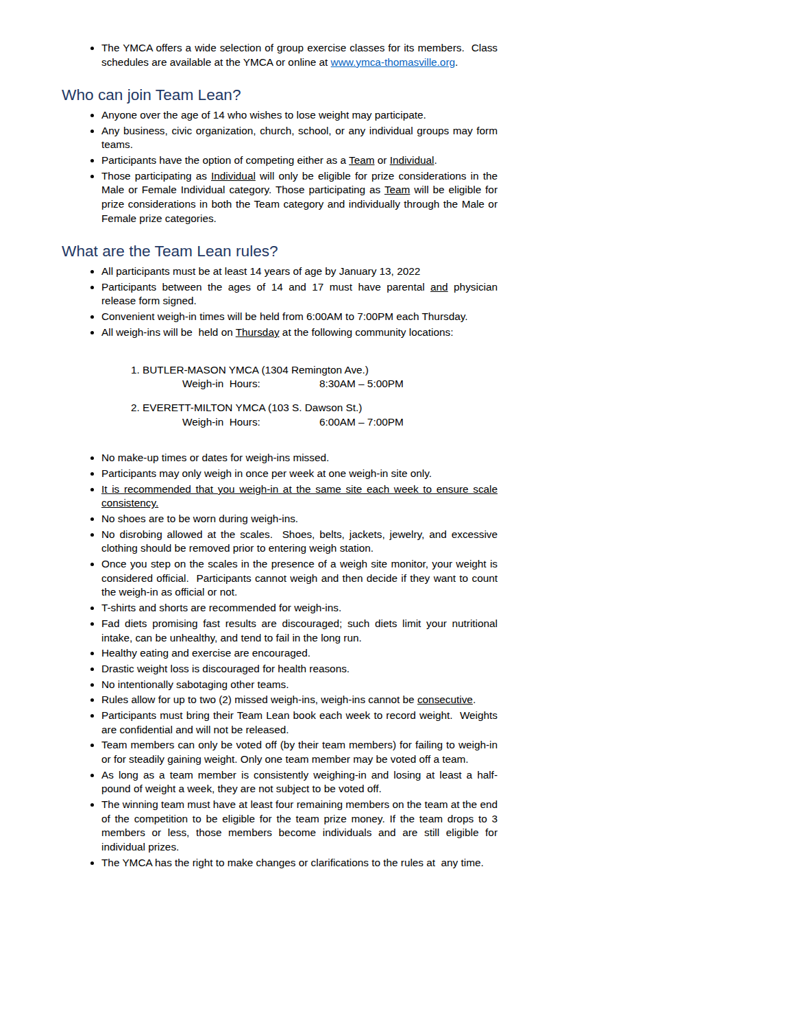The YMCA offers a wide selection of group exercise classes for its members. Class schedules are available at the YMCA or online at www.ymca-thomasville.org.
Who can join Team Lean?
Anyone over the age of 14 who wishes to lose weight may participate.
Any business, civic organization, church, school, or any individual groups may form teams.
Participants have the option of competing either as a Team or Individual.
Those participating as Individual will only be eligible for prize considerations in the Male or Female Individual category. Those participating as Team will be eligible for prize considerations in both the Team category and individually through the Male or Female prize categories.
What are the Team Lean rules?
All participants must be at least 14 years of age by January 13, 2022
Participants between the ages of 14 and 17 must have parental and physician release form signed.
Convenient weigh-in times will be held from 6:00AM to 7:00PM each Thursday.
All weigh-ins will be held on Thursday at the following community locations:
BUTLER-MASON YMCA (1304 Remington Ave.) Weigh-in Hours: 8:30AM – 5:00PM
EVERETT-MILTON YMCA (103 S. Dawson St.) Weigh-in Hours: 6:00AM – 7:00PM
No make-up times or dates for weigh-ins missed.
Participants may only weigh in once per week at one weigh-in site only.
It is recommended that you weigh-in at the same site each week to ensure scale consistency.
No shoes are to be worn during weigh-ins.
No disrobing allowed at the scales. Shoes, belts, jackets, jewelry, and excessive clothing should be removed prior to entering weigh station.
Once you step on the scales in the presence of a weigh site monitor, your weight is considered official. Participants cannot weigh and then decide if they want to count the weigh-in as official or not.
T-shirts and shorts are recommended for weigh-ins.
Fad diets promising fast results are discouraged; such diets limit your nutritional intake, can be unhealthy, and tend to fail in the long run.
Healthy eating and exercise are encouraged.
Drastic weight loss is discouraged for health reasons.
No intentionally sabotaging other teams.
Rules allow for up to two (2) missed weigh-ins, weigh-ins cannot be consecutive.
Participants must bring their Team Lean book each week to record weight. Weights are confidential and will not be released.
Team members can only be voted off (by their team members) for failing to weigh-in or for steadily gaining weight. Only one team member may be voted off a team.
As long as a team member is consistently weighing-in and losing at least a half-pound of weight a week, they are not subject to be voted off.
The winning team must have at least four remaining members on the team at the end of the competition to be eligible for the team prize money. If the team drops to 3 members or less, those members become individuals and are still eligible for individual prizes.
The YMCA has the right to make changes or clarifications to the rules at any time.